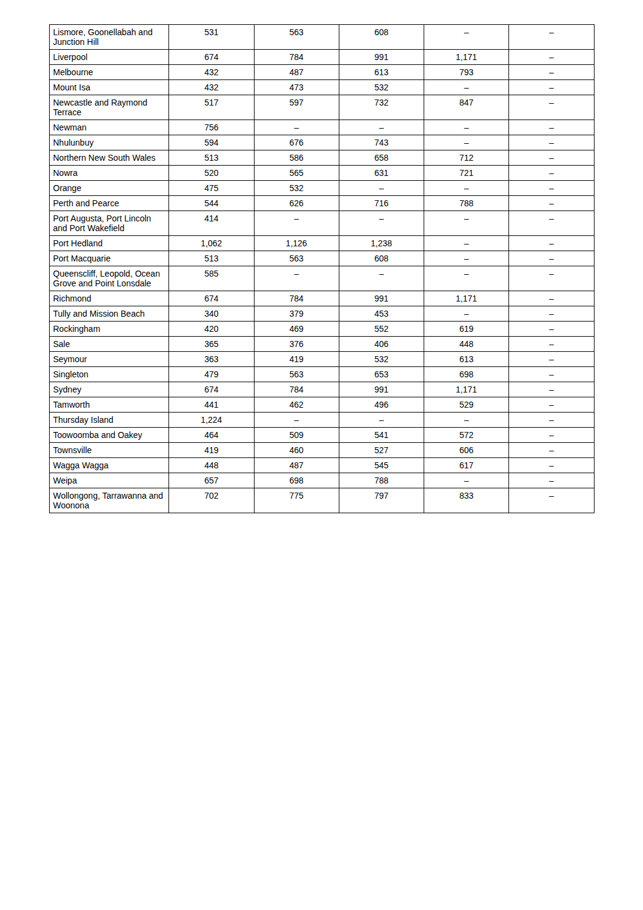| Lismore, Goonellabah and Junction Hill | 531 | 563 | 608 | – | – |
| Liverpool | 674 | 784 | 991 | 1,171 | – |
| Melbourne | 432 | 487 | 613 | 793 | – |
| Mount Isa | 432 | 473 | 532 | – | – |
| Newcastle and Raymond Terrace | 517 | 597 | 732 | 847 | – |
| Newman | 756 | – | – | – | – |
| Nhulunbuy | 594 | 676 | 743 | – | – |
| Northern New South Wales | 513 | 586 | 658 | 712 | – |
| Nowra | 520 | 565 | 631 | 721 | – |
| Orange | 475 | 532 | – | – | – |
| Perth and Pearce | 544 | 626 | 716 | 788 | – |
| Port Augusta, Port Lincoln and Port Wakefield | 414 | – | – | – | – |
| Port Hedland | 1,062 | 1,126 | 1,238 | – | – |
| Port Macquarie | 513 | 563 | 608 | – | – |
| Queenscliff, Leopold, Ocean Grove and Point Lonsdale | 585 | – | – | – | – |
| Richmond | 674 | 784 | 991 | 1,171 | – |
| Tully and Mission Beach | 340 | 379 | 453 | – | – |
| Rockingham | 420 | 469 | 552 | 619 | – |
| Sale | 365 | 376 | 406 | 448 | – |
| Seymour | 363 | 419 | 532 | 613 | – |
| Singleton | 479 | 563 | 653 | 698 | – |
| Sydney | 674 | 784 | 991 | 1,171 | – |
| Tamworth | 441 | 462 | 496 | 529 | – |
| Thursday Island | 1,224 | – | – | – | – |
| Toowoomba and Oakey | 464 | 509 | 541 | 572 | – |
| Townsville | 419 | 460 | 527 | 606 | – |
| Wagga Wagga | 448 | 487 | 545 | 617 | – |
| Weipa | 657 | 698 | 788 | – | – |
| Wollongong, Tarrawanna and Woonona | 702 | 775 | 797 | 833 | – |